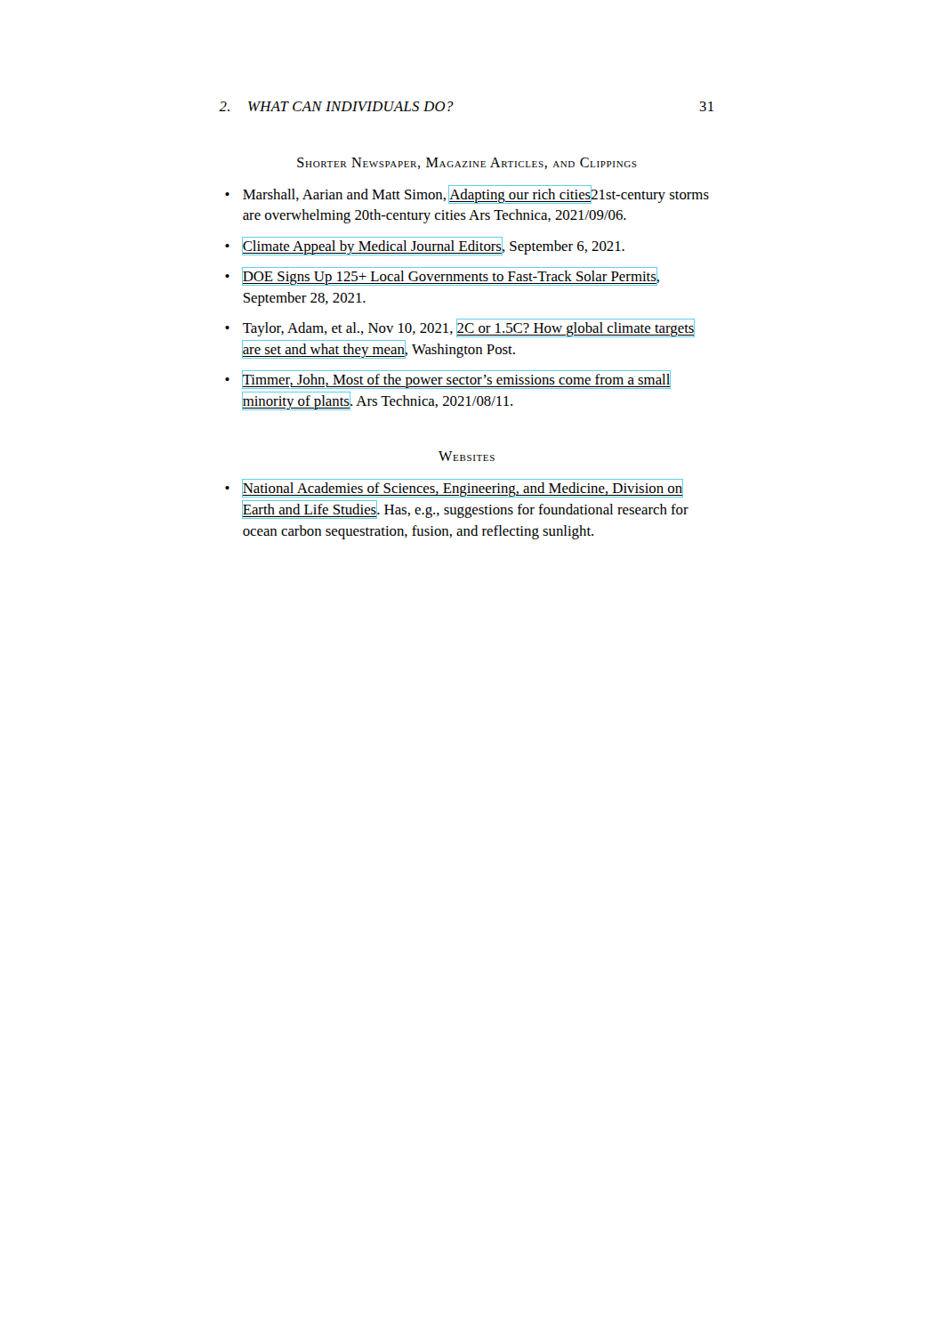2. WHAT CAN INDIVIDUALS DO? 31
Shorter Newspaper, Magazine Articles, and Clippings
Marshall, Aarian and Matt Simon, Adapting our rich cities21st-century storms are overwhelming 20th-century cities Ars Technica, 2021/09/06.
Climate Appeal by Medical Journal Editors, September 6, 2021.
DOE Signs Up 125+ Local Governments to Fast-Track Solar Permits, September 28, 2021.
Taylor, Adam, et al., Nov 10, 2021, 2C or 1.5C? How global climate targets are set and what they mean, Washington Post.
Timmer, John, Most of the power sector’s emissions come from a small minority of plants. Ars Technica, 2021/08/11.
Websites
National Academies of Sciences, Engineering, and Medicine, Division on Earth and Life Studies. Has, e.g., suggestions for foundational research for ocean carbon sequestration, fusion, and reflecting sunlight.